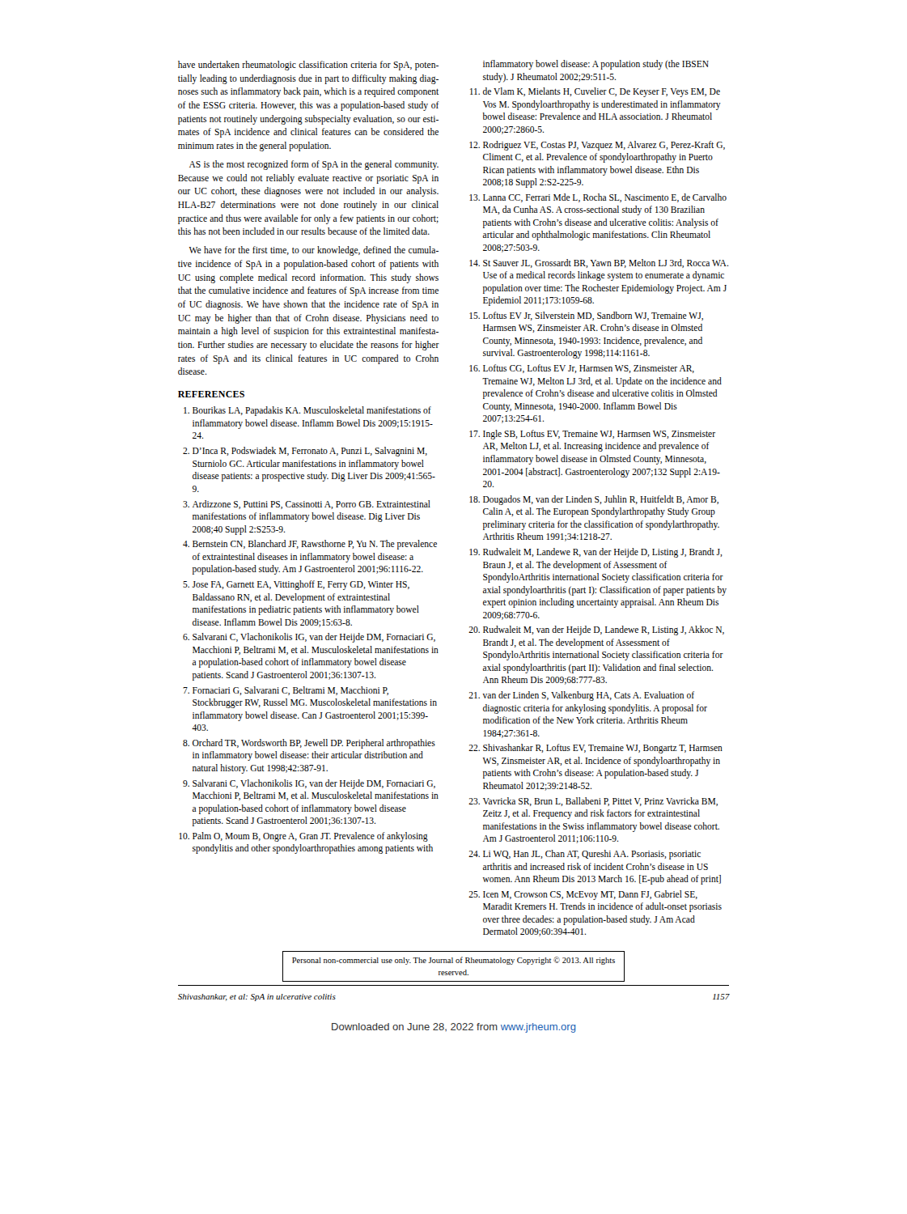have undertaken rheumatologic classification criteria for SpA, potentially leading to underdiagnosis due in part to difficulty making diagnoses such as inflammatory back pain, which is a required component of the ESSG criteria. However, this was a population-based study of patients not routinely undergoing subspecialty evaluation, so our estimates of SpA incidence and clinical features can be considered the minimum rates in the general population.
AS is the most recognized form of SpA in the general community. Because we could not reliably evaluate reactive or psoriatic SpA in our UC cohort, these diagnoses were not included in our analysis. HLA-B27 determinations were not done routinely in our clinical practice and thus were available for only a few patients in our cohort; this has not been included in our results because of the limited data.
We have for the first time, to our knowledge, defined the cumulative incidence of SpA in a population-based cohort of patients with UC using complete medical record information. This study shows that the cumulative incidence and features of SpA increase from time of UC diagnosis. We have shown that the incidence rate of SpA in UC may be higher than that of Crohn disease. Physicians need to maintain a high level of suspicion for this extraintestinal manifestation. Further studies are necessary to elucidate the reasons for higher rates of SpA and its clinical features in UC compared to Crohn disease.
REFERENCES
Bourikas LA, Papadakis KA. Musculoskeletal manifestations of inflammatory bowel disease. Inflamm Bowel Dis 2009;15:1915-24.
D’Inca R, Podswiadek M, Ferronato A, Punzi L, Salvagnini M, Sturniolo GC. Articular manifestations in inflammatory bowel disease patients: a prospective study. Dig Liver Dis 2009;41:565-9.
Ardizzone S, Puttini PS, Cassinotti A, Porro GB. Extraintestinal manifestations of inflammatory bowel disease. Dig Liver Dis 2008;40 Suppl 2:S253-9.
Bernstein CN, Blanchard JF, Rawsthorne P, Yu N. The prevalence of extraintestinal diseases in inflammatory bowel disease: a population-based study. Am J Gastroenterol 2001;96:1116-22.
Jose FA, Garnett EA, Vittinghoff E, Ferry GD, Winter HS, Baldassano RN, et al. Development of extraintestinal manifestations in pediatric patients with inflammatory bowel disease. Inflamm Bowel Dis 2009;15:63-8.
Salvarani C, Vlachonikolis IG, van der Heijde DM, Fornaciari G, Macchioni P, Beltrami M, et al. Musculoskeletal manifestations in a population-based cohort of inflammatory bowel disease patients. Scand J Gastroenterol 2001;36:1307-13.
Fornaciari G, Salvarani C, Beltrami M, Macchioni P, Stockbrugger RW, Russel MG. Muscoloskeletal manifestations in inflammatory bowel disease. Can J Gastroenterol 2001;15:399-403.
Orchard TR, Wordsworth BP, Jewell DP. Peripheral arthropathies in inflammatory bowel disease: their articular distribution and natural history. Gut 1998;42:387-91.
Salvarani C, Vlachonikolis IG, van der Heijde DM, Fornaciari G, Macchioni P, Beltrami M, et al. Musculoskeletal manifestations in a population-based cohort of inflammatory bowel disease patients. Scand J Gastroenterol 2001;36:1307-13.
Palm O, Moum B, Ongre A, Gran JT. Prevalence of ankylosing spondylitis and other spondyloarthropathies among patients with
inflammatory bowel disease: A population study (the IBSEN study). J Rheumatol 2002;29:511-5.
de Vlam K, Mielants H, Cuvelier C, De Keyser F, Veys EM, De Vos M. Spondyloarthropathy is underestimated in inflammatory bowel disease: Prevalence and HLA association. J Rheumatol 2000;27:2860-5.
Rodriguez VE, Costas PJ, Vazquez M, Alvarez G, Perez-Kraft G, Climent C, et al. Prevalence of spondyloarthropathy in Puerto Rican patients with inflammatory bowel disease. Ethn Dis 2008;18 Suppl 2:S2-225-9.
Lanna CC, Ferrari Mde L, Rocha SL, Nascimento E, de Carvalho MA, da Cunha AS. A cross-sectional study of 130 Brazilian patients with Crohn’s disease and ulcerative colitis: Analysis of articular and ophthalmologic manifestations. Clin Rheumatol 2008;27:503-9.
St Sauver JL, Grossardt BR, Yawn BP, Melton LJ 3rd, Rocca WA. Use of a medical records linkage system to enumerate a dynamic population over time: The Rochester Epidemiology Project. Am J Epidemiol 2011;173:1059-68.
Loftus EV Jr, Silverstein MD, Sandborn WJ, Tremaine WJ, Harmsen WS, Zinsmeister AR. Crohn’s disease in Olmsted County, Minnesota, 1940-1993: Incidence, prevalence, and survival. Gastroenterology 1998;114:1161-8.
Loftus CG, Loftus EV Jr, Harmsen WS, Zinsmeister AR, Tremaine WJ, Melton LJ 3rd, et al. Update on the incidence and prevalence of Crohn’s disease and ulcerative colitis in Olmsted County, Minnesota, 1940-2000. Inflamm Bowel Dis 2007;13:254-61.
Ingle SB, Loftus EV, Tremaine WJ, Harmsen WS, Zinsmeister AR, Melton LJ, et al. Increasing incidence and prevalence of inflammatory bowel disease in Olmsted County, Minnesota, 2001-2004 [abstract]. Gastroenterology 2007;132 Suppl 2:A19-20.
Dougados M, van der Linden S, Juhlin R, Huitfeldt B, Amor B, Calin A, et al. The European Spondylarthropathy Study Group preliminary criteria for the classification of spondylarthropathy. Arthritis Rheum 1991;34:1218-27.
Rudwaleit M, Landewe R, van der Heijde D, Listing J, Brandt J, Braun J, et al. The development of Assessment of SpondyloArthritis international Society classification criteria for axial spondyloarthritis (part I): Classification of paper patients by expert opinion including uncertainty appraisal. Ann Rheum Dis 2009;68:770-6.
Rudwaleit M, van der Heijde D, Landewe R, Listing J, Akkoc N, Brandt J, et al. The development of Assessment of SpondyloArthritis international Society classification criteria for axial spondyloarthritis (part II): Validation and final selection. Ann Rheum Dis 2009;68:777-83.
van der Linden S, Valkenburg HA, Cats A. Evaluation of diagnostic criteria for ankylosing spondylitis. A proposal for modification of the New York criteria. Arthritis Rheum 1984;27:361-8.
Shivashankar R, Loftus EV, Tremaine WJ, Bongartz T, Harmsen WS, Zinsmeister AR, et al. Incidence of spondyloarthropathy in patients with Crohn’s disease: A population-based study. J Rheumatol 2012;39:2148-52.
Vavricka SR, Brun L, Ballabeni P, Pittet V, Prinz Vavricka BM, Zeitz J, et al. Frequency and risk factors for extraintestinal manifestations in the Swiss inflammatory bowel disease cohort. Am J Gastroenterol 2011;106:110-9.
Li WQ, Han JL, Chan AT, Qureshi AA. Psoriasis, psoriatic arthritis and increased risk of incident Crohn’s disease in US women. Ann Rheum Dis 2013 March 16. [E-pub ahead of print]
Icen M, Crowson CS, McEvoy MT, Dann FJ, Gabriel SE, Maradit Kremers H. Trends in incidence of adult-onset psoriasis over three decades: a population-based study. J Am Acad Dermatol 2009;60:394-401.
Personal non-commercial use only. The Journal of Rheumatology Copyright © 2013. All rights reserved.
Shivashankar, et al: SpA in ulcerative colitis 1157
Downloaded on June 28, 2022 from www.jrheum.org